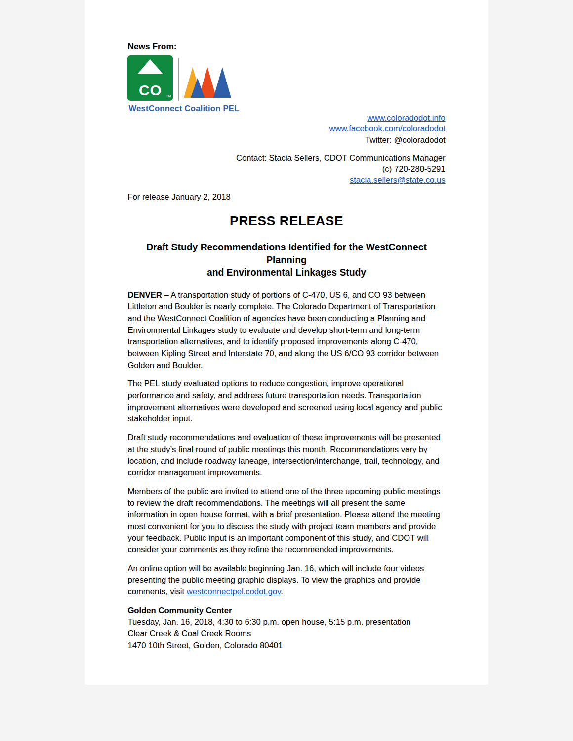News From:
CO
TM
WestConnect Coalition PEL
www.coloradodot.info
www.facebook.com/coloradodot
Twitter: @coloradodot
Contact: Stacia Sellers, CDOT Communications Manager
(c) 720-280-5291
stacia.sellers@state.co.us
For release January 2, 2018
PRESS RELEASE
Draft Study Recommendations Identified for the WestConnect Planning
and Environmental Linkages Study
DENVER – A transportation study of portions of C-470, US 6, and CO 93 between Littleton and Boulder is nearly complete. The Colorado Department of Transportation and the WestConnect Coalition of agencies have been conducting a Planning and Environmental Linkages study to evaluate and develop short-term and long-term transportation alternatives, and to identify proposed improvements along C-470, between Kipling Street and Interstate 70, and along the US 6/CO 93 corridor between Golden and Boulder.
The PEL study evaluated options to reduce congestion, improve operational performance and safety, and address future transportation needs. Transportation improvement alternatives were developed and screened using local agency and public stakeholder input.
Draft study recommendations and evaluation of these improvements will be presented at the study’s final round of public meetings this month. Recommendations vary by location, and include roadway laneage, intersection/interchange, trail, technology, and corridor management improvements.
Members of the public are invited to attend one of the three upcoming public meetings to review the draft recommendations. The meetings will all present the same information in open house format, with a brief presentation. Please attend the meeting most convenient for you to discuss the study with project team members and provide your feedback. Public input is an important component of this study, and CDOT will consider your comments as they refine the recommended improvements.
An online option will be available beginning Jan. 16, which will include four videos presenting the public meeting graphic displays. To view the graphics and provide comments, visit westconnectpel.codot.gov.
Golden Community Center
Tuesday, Jan. 16, 2018, 4:30 to 6:30 p.m. open house, 5:15 p.m. presentation
Clear Creek & Coal Creek Rooms
1470 10th Street, Golden, Colorado 80401